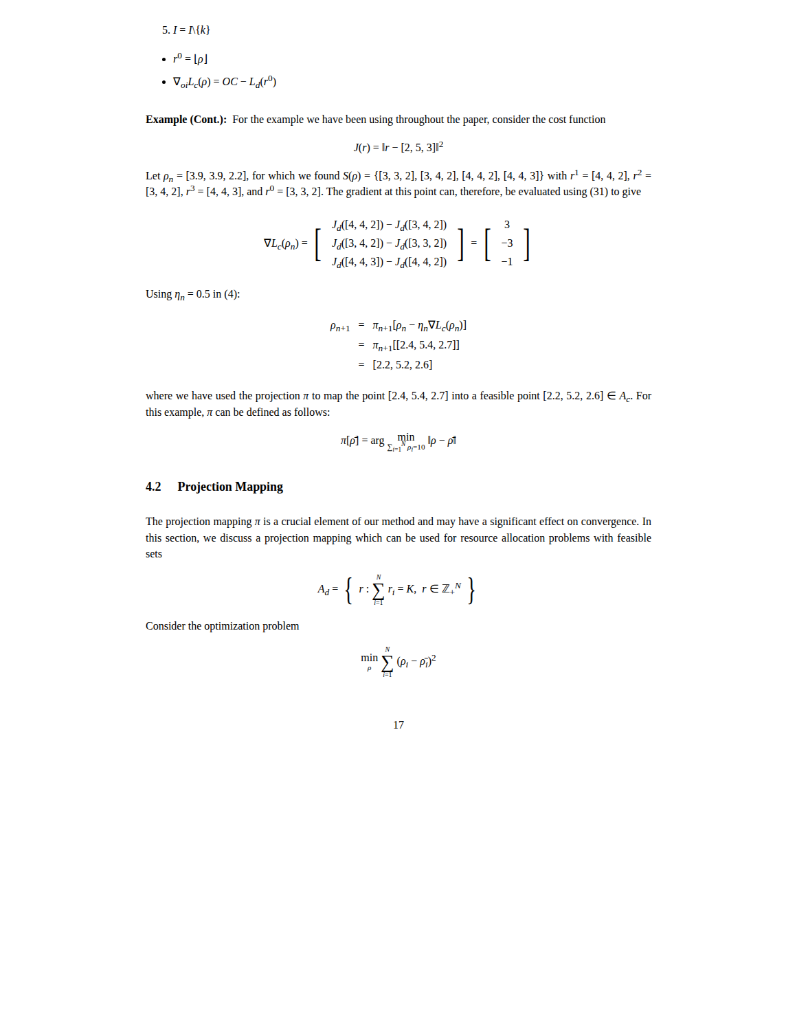I = I\{k}
r0 = ⌊ρ⌋
∇oiLc(ρ) = OC − Ld(r0)
Example (Cont.): For the example we have been using throughout the paper, consider the cost function
J(r) = ‖r − [2, 5, 3]‖2
Let ρn = [3.9, 3.9, 2.2], for which we found S(ρ) = {[3, 3, 2], [3, 4, 2], [4, 4, 2], [4, 4, 3]} with r1 = [4, 4, 2], r2 = [3, 4, 2], r3 = [4, 4, 3], and r0 = [3, 3, 2]. The gradient at this point can, therefore, be evaluated using (31) to give
∇Lc(ρn) = [
Jd([4, 4, 2]) − Jd([3, 4, 2])
Jd([3, 4, 2]) − Jd([3, 3, 2])
Jd([4, 4, 3]) − Jd([4, 4, 2])
] = [
3
−3
−1
]
Using ηn = 0.5 in (4):
ρn+1 = πn+1[ρn − ηn∇Lc(ρn)]
= πn+1[[2.4, 5.4, 2.7]]
= [2.2, 5.2, 2.6]
where we have used the projection π to map the point [2.4, 5.4, 2.7] into a feasible point [2.2, 5.2, 2.6] ∈ Ac. For this example, π can be defined as follows:
π[ρ̄] = arg min ∑i=1N ρi=10 ‖ρ − ρ̄‖
4.2 Projection Mapping
The projection mapping π is a crucial element of our method and may have a significant effect on convergence. In this section, we discuss a projection mapping which can be used for resource allocation problems with feasible sets
Ad = { r : N ∑ i=1 ri = K, r ∈ ℤ+N }
Consider the optimization problem
min ρ N ∑ i=1 (ρi − ρ̄i)2
17